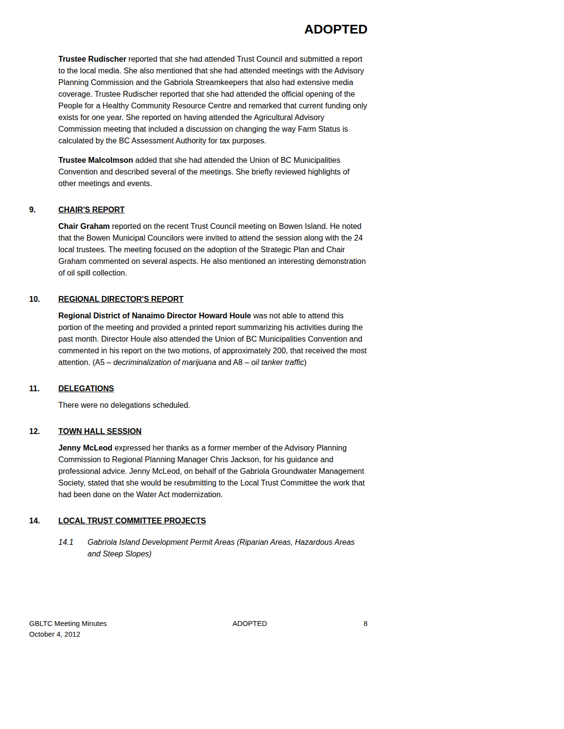ADOPTED
Trustee Rudischer reported that she had attended Trust Council and submitted a report to the local media. She also mentioned that she had attended meetings with the Advisory Planning Commission and the Gabriola Streamkeepers that also had extensive media coverage. Trustee Rudischer reported that she had attended the official opening of the People for a Healthy Community Resource Centre and remarked that current funding only exists for one year. She reported on having attended the Agricultural Advisory Commission meeting that included a discussion on changing the way Farm Status is calculated by the BC Assessment Authority for tax purposes.
Trustee Malcolmson added that she had attended the Union of BC Municipalities Convention and described several of the meetings. She briefly reviewed highlights of other meetings and events.
9.
CHAIR'S REPORT
Chair Graham reported on the recent Trust Council meeting on Bowen Island. He noted that the Bowen Municipal Councilors were invited to attend the session along with the 24 local trustees. The meeting focused on the adoption of the Strategic Plan and Chair Graham commented on several aspects. He also mentioned an interesting demonstration of oil spill collection.
10.
REGIONAL DIRECTOR'S REPORT
Regional District of Nanaimo Director Howard Houle was not able to attend this portion of the meeting and provided a printed report summarizing his activities during the past month. Director Houle also attended the Union of BC Municipalities Convention and commented in his report on the two motions, of approximately 200, that received the most attention. (A5 – decriminalization of marijuana and A8 – oil tanker traffic)
11.
DELEGATIONS
There were no delegations scheduled.
12.
TOWN HALL SESSION
Jenny McLeod expressed her thanks as a former member of the Advisory Planning Commission to Regional Planning Manager Chris Jackson, for his guidance and professional advice. Jenny McLeod, on behalf of the Gabriola Groundwater Management Society, stated that she would be resubmitting to the Local Trust Committee the work that had been done on the Water Act modernization.
14.
LOCAL TRUST COMMITTEE PROJECTS
14.1
Gabriola Island Development Permit Areas (Riparian Areas, Hazardous Areas and Steep Slopes)
GBLTC Meeting Minutes
October 4, 2012
ADOPTED
8